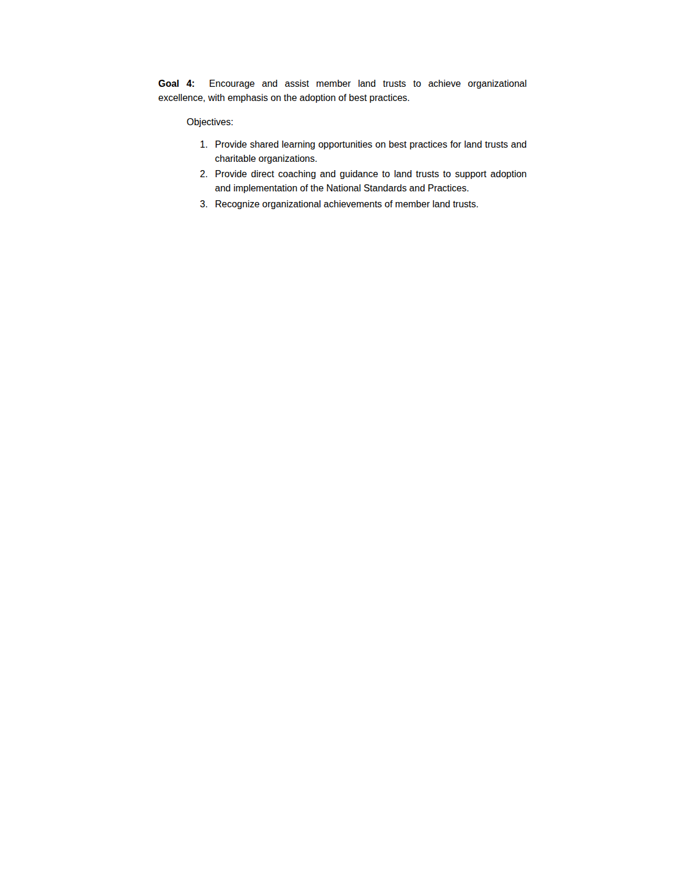Goal 4: Encourage and assist member land trusts to achieve organizational excellence, with emphasis on the adoption of best practices.
Objectives:
Provide shared learning opportunities on best practices for land trusts and charitable organizations.
Provide direct coaching and guidance to land trusts to support adoption and implementation of the National Standards and Practices.
Recognize organizational achievements of member land trusts.